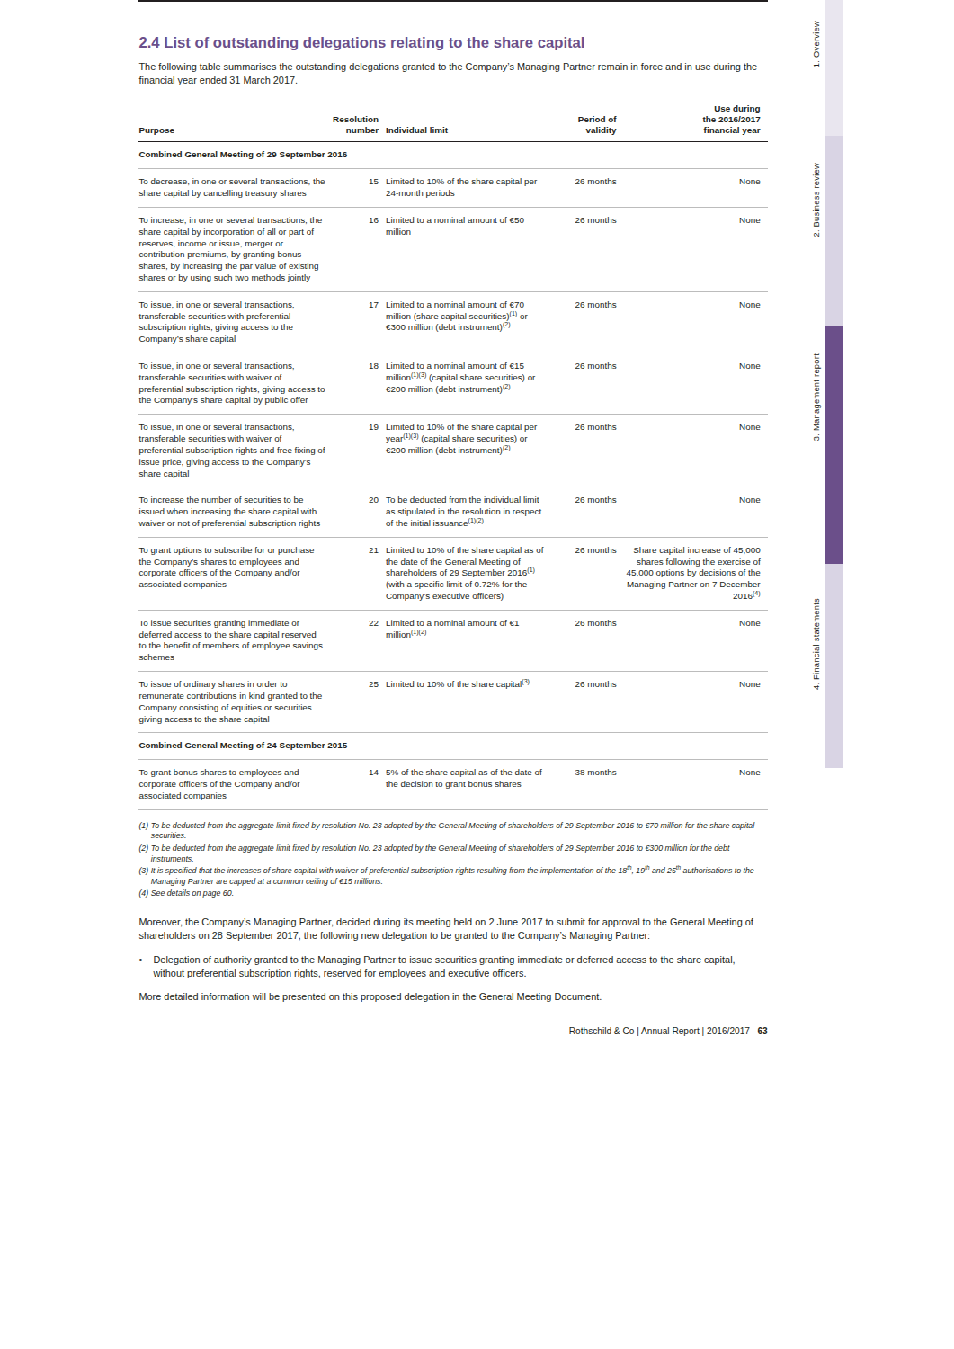1. Overview
2. Business review
3. Management report
4. Financial statements
2.4 List of outstanding delegations relating to the share capital
The following table summarises the outstanding delegations granted to the Company’s Managing Partner remain in force and in use during the financial year ended 31 March 2017.
| Purpose | Resolution number | Individual limit | Period of validity | Use during the 2016/2017 financial year |
| --- | --- | --- | --- | --- |
| Combined General Meeting of 29 September 2016 |
| To decrease, in one or several transactions, the share capital by cancelling treasury shares | 15 | Limited to 10% of the share capital per 24-month periods | 26 months | None |
| To increase, in one or several transactions, the share capital by incorporation of all or part of reserves, income or issue, merger or contribution premiums, by granting bonus shares, by increasing the par value of existing shares or by using such two methods jointly | 16 | Limited to a nominal amount of €50 million | 26 months | None |
| To issue, in one or several transactions, transferable securities with preferential subscription rights, giving access to the Company’s share capital | 17 | Limited to a nominal amount of €70 million (share capital securities) (1) or €300 million (debt instrument) (2) | 26 months | None |
| To issue, in one or several transactions, transferable securities with waiver of preferential subscription rights, giving access to the Company’s share capital by public offer | 18 | Limited to a nominal amount of €15 million (1)(3) (capital share securities) or €200 million (debt instrument) (2) | 26 months | None |
| To issue, in one or several transactions, transferable securities with waiver of preferential subscription rights and free fixing of issue price, giving access to the Company’s share capital | 19 | Limited to 10% of the share capital per year (1)(3) (capital share securities) or €200 million (debt instrument) (2) | 26 months | None |
| To increase the number of securities to be issued when increasing the share capital with waiver or not of preferential subscription rights | 20 | To be deducted from the individual limit as stipulated in the resolution in respect of the initial issuance (1)(2) | 26 months | None |
| To grant options to subscribe for or purchase the Company’s shares to employees and corporate officers of the Company and/or associated companies | 21 | Limited to 10% of the share capital as of the date of the General Meeting of shareholders of 29 September 2016 (1) (with a specific limit of 0.72% for the Company’s executive officers) | 26 months | Share capital increase of 45,000 shares following the exercise of 45,000 options by decisions of the Managing Partner on 7 December 2016 (4) |
| To issue securities granting immediate or deferred access to the share capital reserved to the benefit of members of employee savings schemes | 22 | Limited to a nominal amount of €1 million (1)(2) | 26 months | None |
| To issue of ordinary shares in order to remunerate contributions in kind granted to the Company consisting of equities or securities giving access to the share capital | 25 | Limited to 10% of the share capital (3) | 26 months | None |
| Combined General Meeting of 24 September 2015 |
| To grant bonus shares to employees and corporate officers of the Company and/or associated companies | 14 | 5% of the share capital as of the date of the decision to grant bonus shares | 38 months | None |
(1) To be deducted from the aggregate limit fixed by resolution No. 23 adopted by the General Meeting of shareholders of 29 September 2016 to €70 million for the share capital securities.
(2) To be deducted from the aggregate limit fixed by resolution No. 23 adopted by the General Meeting of shareholders of 29 September 2016 to €300 million for the debt instruments.
(3) It is specified that the increases of share capital with waiver of preferential subscription rights resulting from the implementation of the 18th, 19th and 25th authorisations to the Managing Partner are capped at a common ceiling of €15 millions.
(4) See details on page 60.
Moreover, the Company’s Managing Partner, decided during its meeting held on 2 June 2017 to submit for approval to the General Meeting of shareholders on 28 September 2017, the following new delegation to be granted to the Company’s Managing Partner:
Delegation of authority granted to the Managing Partner to issue securities granting immediate or deferred access to the share capital, without preferential subscription rights, reserved for employees and executive officers.
More detailed information will be presented on this proposed delegation in the General Meeting Document.
Rothschild & Co | Annual Report | 2016/2017 63